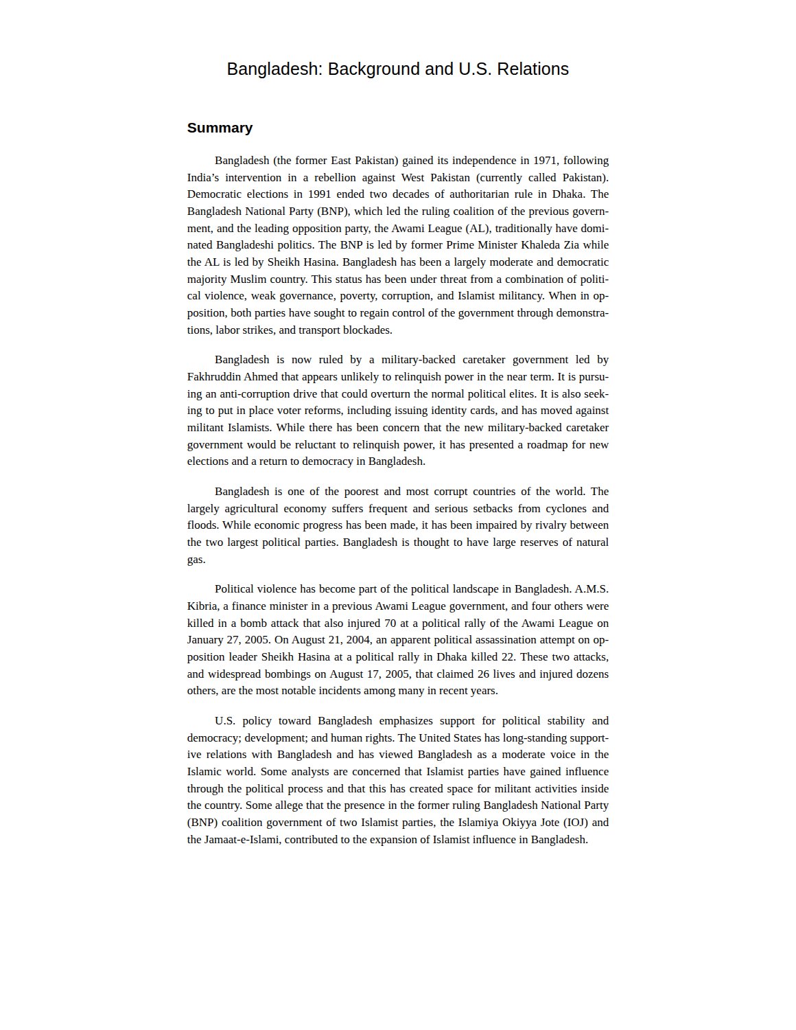Bangladesh: Background and U.S. Relations
Summary
Bangladesh (the former East Pakistan) gained its independence in 1971, following India’s intervention in a rebellion against West Pakistan (currently called Pakistan). Democratic elections in 1991 ended two decades of authoritarian rule in Dhaka. The Bangladesh National Party (BNP), which led the ruling coalition of the previous government, and the leading opposition party, the Awami League (AL), traditionally have dominated Bangladeshi politics. The BNP is led by former Prime Minister Khaleda Zia while the AL is led by Sheikh Hasina. Bangladesh has been a largely moderate and democratic majority Muslim country. This status has been under threat from a combination of political violence, weak governance, poverty, corruption, and Islamist militancy. When in opposition, both parties have sought to regain control of the government through demonstrations, labor strikes, and transport blockades.
Bangladesh is now ruled by a military-backed caretaker government led by Fakhruddin Ahmed that appears unlikely to relinquish power in the near term. It is pursuing an anti-corruption drive that could overturn the normal political elites. It is also seeking to put in place voter reforms, including issuing identity cards, and has moved against militant Islamists. While there has been concern that the new military-backed caretaker government would be reluctant to relinquish power, it has presented a roadmap for new elections and a return to democracy in Bangladesh.
Bangladesh is one of the poorest and most corrupt countries of the world. The largely agricultural economy suffers frequent and serious setbacks from cyclones and floods. While economic progress has been made, it has been impaired by rivalry between the two largest political parties. Bangladesh is thought to have large reserves of natural gas.
Political violence has become part of the political landscape in Bangladesh. A.M.S. Kibria, a finance minister in a previous Awami League government, and four others were killed in a bomb attack that also injured 70 at a political rally of the Awami League on January 27, 2005. On August 21, 2004, an apparent political assassination attempt on opposition leader Sheikh Hasina at a political rally in Dhaka killed 22. These two attacks, and widespread bombings on August 17, 2005, that claimed 26 lives and injured dozens others, are the most notable incidents among many in recent years.
U.S. policy toward Bangladesh emphasizes support for political stability and democracy; development; and human rights. The United States has long-standing supportive relations with Bangladesh and has viewed Bangladesh as a moderate voice in the Islamic world. Some analysts are concerned that Islamist parties have gained influence through the political process and that this has created space for militant activities inside the country. Some allege that the presence in the former ruling Bangladesh National Party (BNP) coalition government of two Islamist parties, the Islamiya Okiyya Jote (IOJ) and the Jamaat-e-Islami, contributed to the expansion of Islamist influence in Bangladesh.